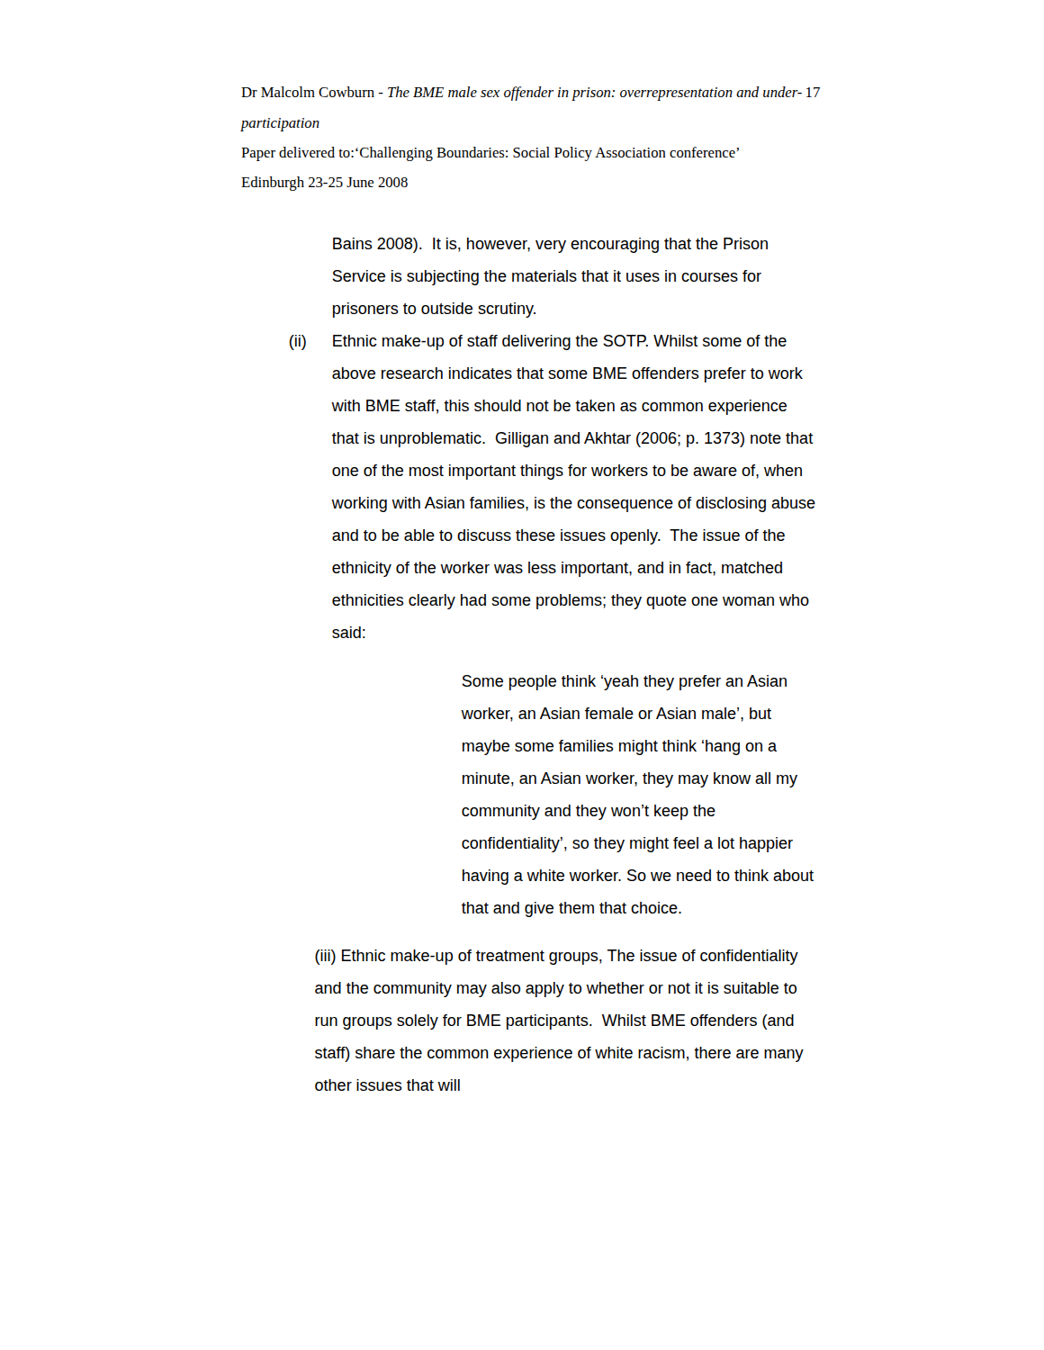Dr Malcolm Cowburn - The BME male sex offender in prison: overrepresentation and under-participation 17
Paper delivered to:‘Challenging Boundaries: Social Policy Association conference’
Edinburgh 23-25 June 2008
Bains 2008). It is, however, very encouraging that the Prison Service is subjecting the materials that it uses in courses for prisoners to outside scrutiny.
(ii) Ethnic make-up of staff delivering the SOTP. Whilst some of the above research indicates that some BME offenders prefer to work with BME staff, this should not be taken as common experience that is unproblematic. Gilligan and Akhtar (2006; p. 1373) note that one of the most important things for workers to be aware of, when working with Asian families, is the consequence of disclosing abuse and to be able to discuss these issues openly. The issue of the ethnicity of the worker was less important, and in fact, matched ethnicities clearly had some problems; they quote one woman who said:
Some people think ‘yeah they prefer an Asian worker, an Asian female or Asian male’, but maybe some families might think ‘hang on a minute, an Asian worker, they may know all my community and they won’t keep the confidentiality’, so they might feel a lot happier having a white worker. So we need to think about that and give them that choice.
(iii) Ethnic make-up of treatment groups, The issue of confidentiality and the community may also apply to whether or not it is suitable to run groups solely for BME participants. Whilst BME offenders (and staff) share the common experience of white racism, there are many other issues that will